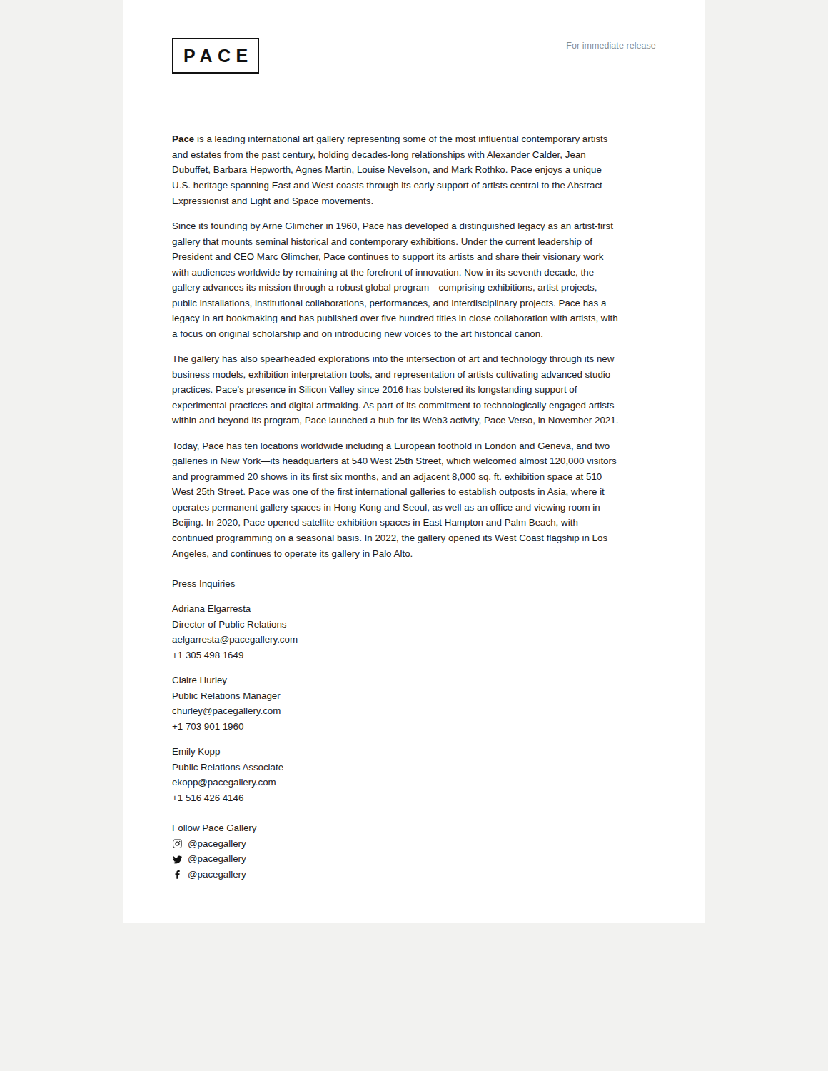PACE
For immediate release
Pace is a leading international art gallery representing some of the most influential contemporary artists and estates from the past century, holding decades-long relationships with Alexander Calder, Jean Dubuffet, Barbara Hepworth, Agnes Martin, Louise Nevelson, and Mark Rothko. Pace enjoys a unique U.S. heritage spanning East and West coasts through its early support of artists central to the Abstract Expressionist and Light and Space movements.
Since its founding by Arne Glimcher in 1960, Pace has developed a distinguished legacy as an artist-first gallery that mounts seminal historical and contemporary exhibitions. Under the current leadership of President and CEO Marc Glimcher, Pace continues to support its artists and share their visionary work with audiences worldwide by remaining at the forefront of innovation. Now in its seventh decade, the gallery advances its mission through a robust global program—comprising exhibitions, artist projects, public installations, institutional collaborations, performances, and interdisciplinary projects. Pace has a legacy in art bookmaking and has published over five hundred titles in close collaboration with artists, with a focus on original scholarship and on introducing new voices to the art historical canon.
The gallery has also spearheaded explorations into the intersection of art and technology through its new business models, exhibition interpretation tools, and representation of artists cultivating advanced studio practices. Pace's presence in Silicon Valley since 2016 has bolstered its longstanding support of experimental practices and digital artmaking. As part of its commitment to technologically engaged artists within and beyond its program, Pace launched a hub for its Web3 activity, Pace Verso, in November 2021.
Today, Pace has ten locations worldwide including a European foothold in London and Geneva, and two galleries in New York—its headquarters at 540 West 25th Street, which welcomed almost 120,000 visitors and programmed 20 shows in its first six months, and an adjacent 8,000 sq. ft. exhibition space at 510 West 25th Street. Pace was one of the first international galleries to establish outposts in Asia, where it operates permanent gallery spaces in Hong Kong and Seoul, as well as an office and viewing room in Beijing. In 2020, Pace opened satellite exhibition spaces in East Hampton and Palm Beach, with continued programming on a seasonal basis. In 2022, the gallery opened its West Coast flagship in Los Angeles, and continues to operate its gallery in Palo Alto.
Press Inquiries
Adriana Elgarresta
Director of Public Relations
aelgarresta@pacegallery.com
+1 305 498 1649
Claire Hurley
Public Relations Manager
churley@pacegallery.com
+1 703 901 1960
Emily Kopp
Public Relations Associate
ekopp@pacegallery.com
+1 516 426 4146
Follow Pace Gallery
@pacegallery
@pacegallery
@pacegallery